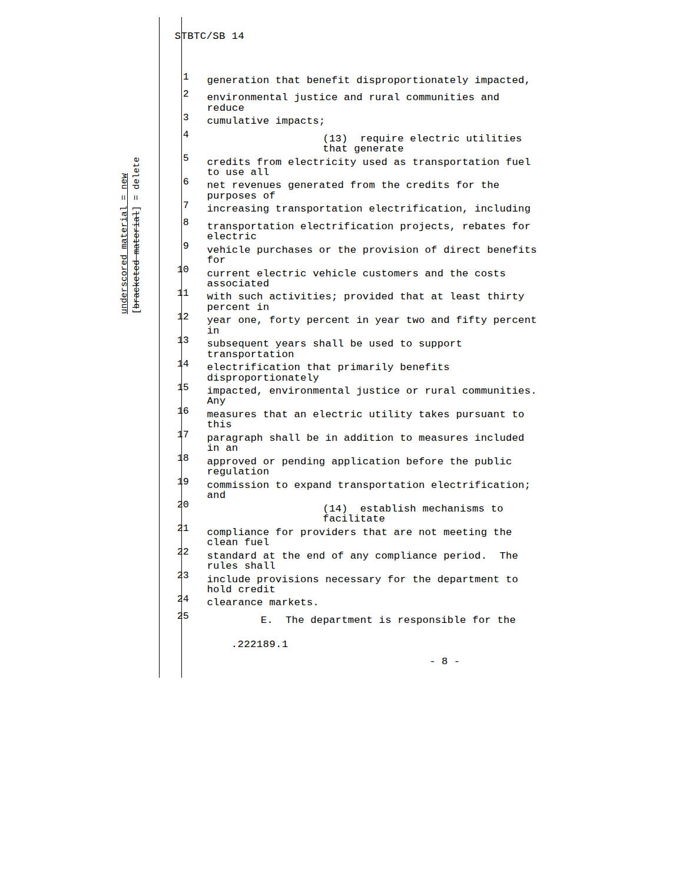underscored material = new
[bracketed material] = delete
STBTC/SB 14
generation that benefit disproportionately impacted,
environmental justice and rural communities and reduce
cumulative impacts;
(13) require electric utilities that generate
credits from electricity used as transportation fuel to use all
net revenues generated from the credits for the purposes of
increasing transportation electrification, including
transportation electrification projects, rebates for electric
vehicle purchases or the provision of direct benefits for
current electric vehicle customers and the costs associated
with such activities; provided that at least thirty percent in
year one, forty percent in year two and fifty percent in
subsequent years shall be used to support transportation
electrification that primarily benefits disproportionately
impacted, environmental justice or rural communities. Any
measures that an electric utility takes pursuant to this
paragraph shall be in addition to measures included in an
approved or pending application before the public regulation
commission to expand transportation electrification; and
(14) establish mechanisms to facilitate
compliance for providers that are not meeting the clean fuel
standard at the end of any compliance period. The rules shall
include provisions necessary for the department to hold credit
clearance markets.
E. The department is responsible for the
.222189.1
- 8 -